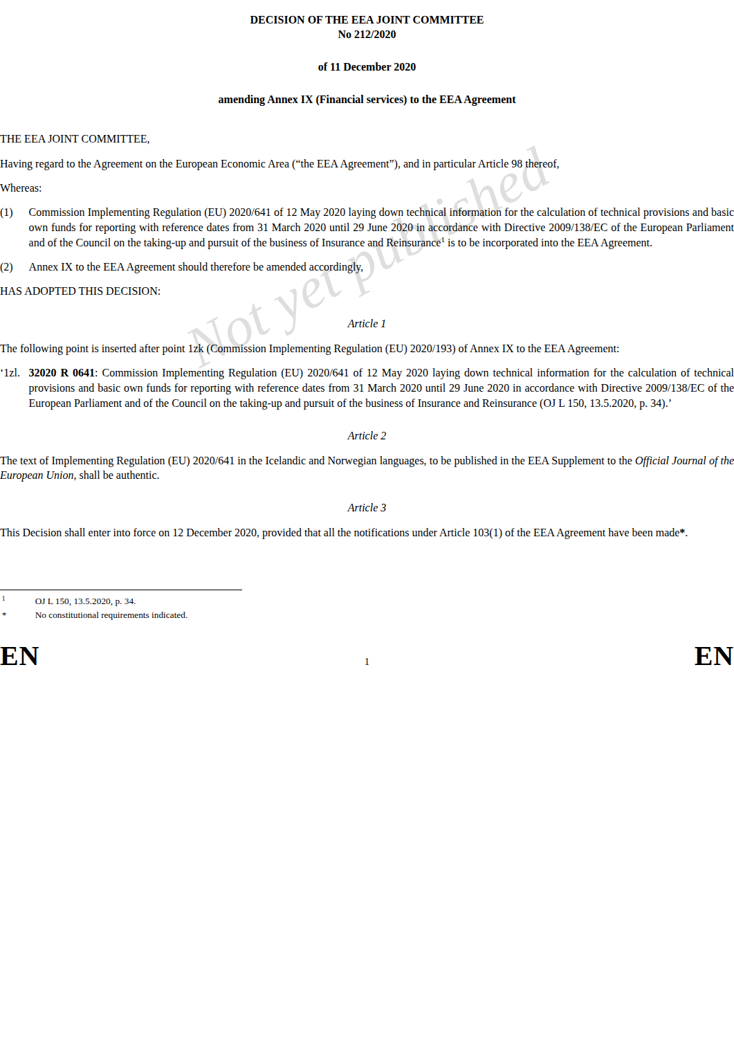Not yet published
DECISION OF THE EEA JOINT COMMITTEE
No 212/2020
of 11 December 2020
amending Annex IX (Financial services) to the EEA Agreement
THE EEA JOINT COMMITTEE,
Having regard to the Agreement on the European Economic Area (“the EEA Agreement”), and in particular Article 98 thereof,
Whereas:
(1)
Commission Implementing Regulation (EU) 2020/641 of 12 May 2020 laying down technical information for the calculation of technical provisions and basic own funds for reporting with reference dates from 31 March 2020 until 29 June 2020 in accordance with Directive 2009/138/EC of the European Parliament and of the Council on the taking-up and pursuit of the business of Insurance and Reinsurance1 is to be incorporated into the EEA Agreement.
(2)
Annex IX to the EEA Agreement should therefore be amended accordingly,
HAS ADOPTED THIS DECISION:
Article 1
The following point is inserted after point 1zk (Commission Implementing Regulation (EU) 2020/193) of Annex IX to the EEA Agreement:
‘1zl.
32020 R 0641: Commission Implementing Regulation (EU) 2020/641 of 12 May 2020 laying down technical information for the calculation of technical provisions and basic own funds for reporting with reference dates from 31 March 2020 until 29 June 2020 in accordance with Directive 2009/138/EC of the European Parliament and of the Council on the taking-up and pursuit of the business of Insurance and Reinsurance (OJ L 150, 13.5.2020, p. 34).’
Article 2
The text of Implementing Regulation (EU) 2020/641 in the Icelandic and Norwegian languages, to be published in the EEA Supplement to the Official Journal of the European Union, shall be authentic.
Article 3
This Decision shall enter into force on 12 December 2020, provided that all the notifications under Article 103(1) of the EEA Agreement have been made*.
1
OJ L 150, 13.5.2020, p. 34.
*
No constitutional requirements indicated.
EN
1
EN